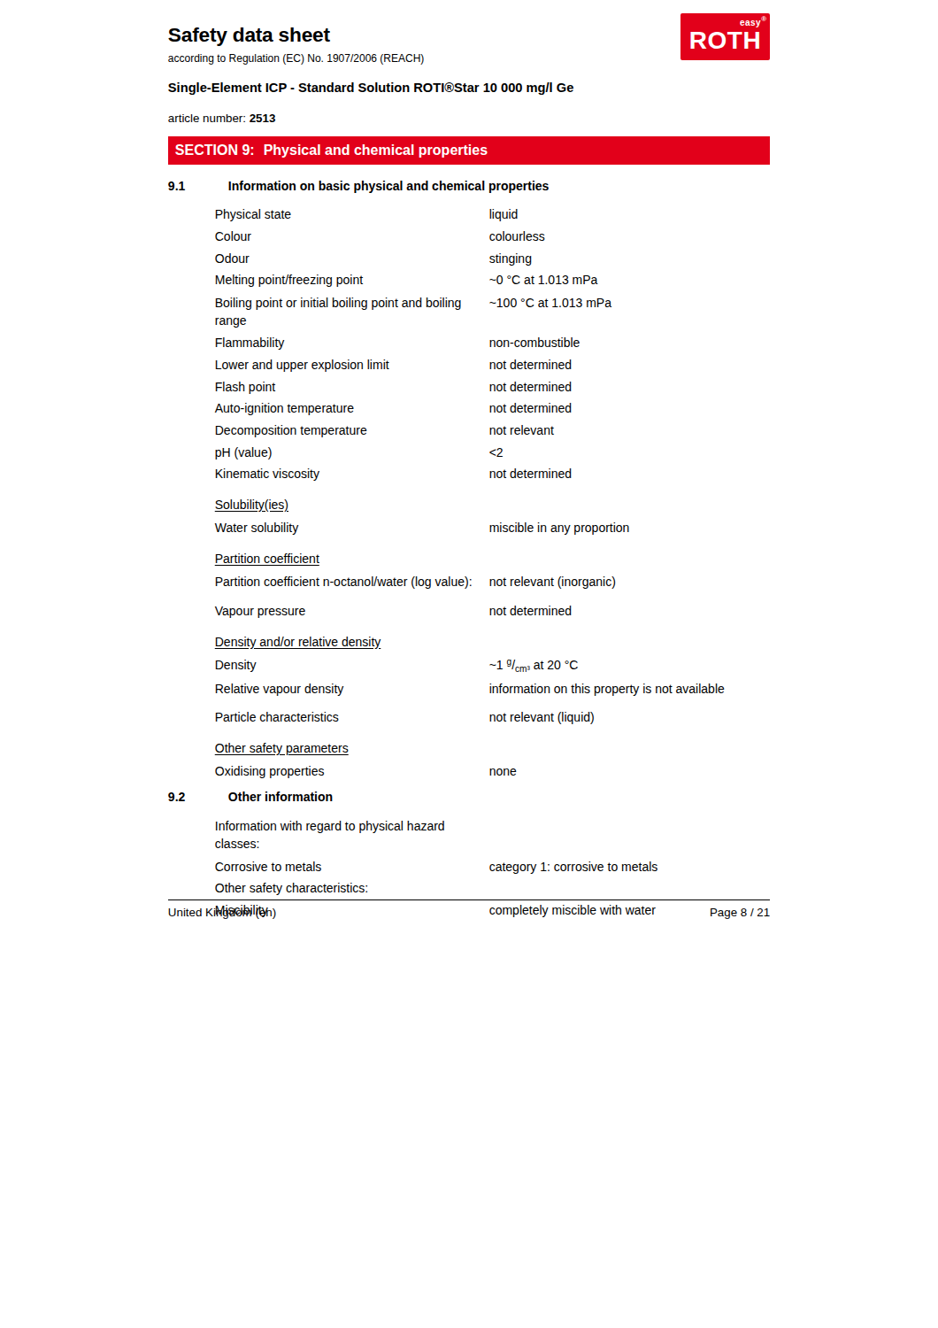® easy ROTH
Safety data sheet
according to Regulation (EC) No. 1907/2006 (REACH)
Single-Element ICP - Standard Solution ROTI®Star 10 000 mg/l Ge
article number: 2513
SECTION 9: Physical and chemical properties
9.1
Information on basic physical and chemical properties
Physical state
liquid
Colour
colourless
Odour
stinging
Melting point/freezing point
~0 °C at 1.013 mPa
Boiling point or initial boiling point and boiling range
~100 °C at 1.013 mPa
Flammability
non-combustible
Lower and upper explosion limit
not determined
Flash point
not determined
Auto-ignition temperature
not determined
Decomposition temperature
not relevant
pH (value)
<2
Kinematic viscosity
not determined
Solubility(ies)
Water solubility
miscible in any proportion
Partition coefficient
Partition coefficient n-octanol/water (log value):
not relevant (inorganic)
Vapour pressure
not determined
Density and/or relative density
Density
~1 g/cm³ at 20 °C
Relative vapour density
information on this property is not available
Particle characteristics
not relevant (liquid)
Other safety parameters
Oxidising properties
none
9.2
Other information
Information with regard to physical hazard classes:
Corrosive to metals
category 1: corrosive to metals
Other safety characteristics:
Miscibility
completely miscible with water
United Kingdom (en)
Page 8 / 21